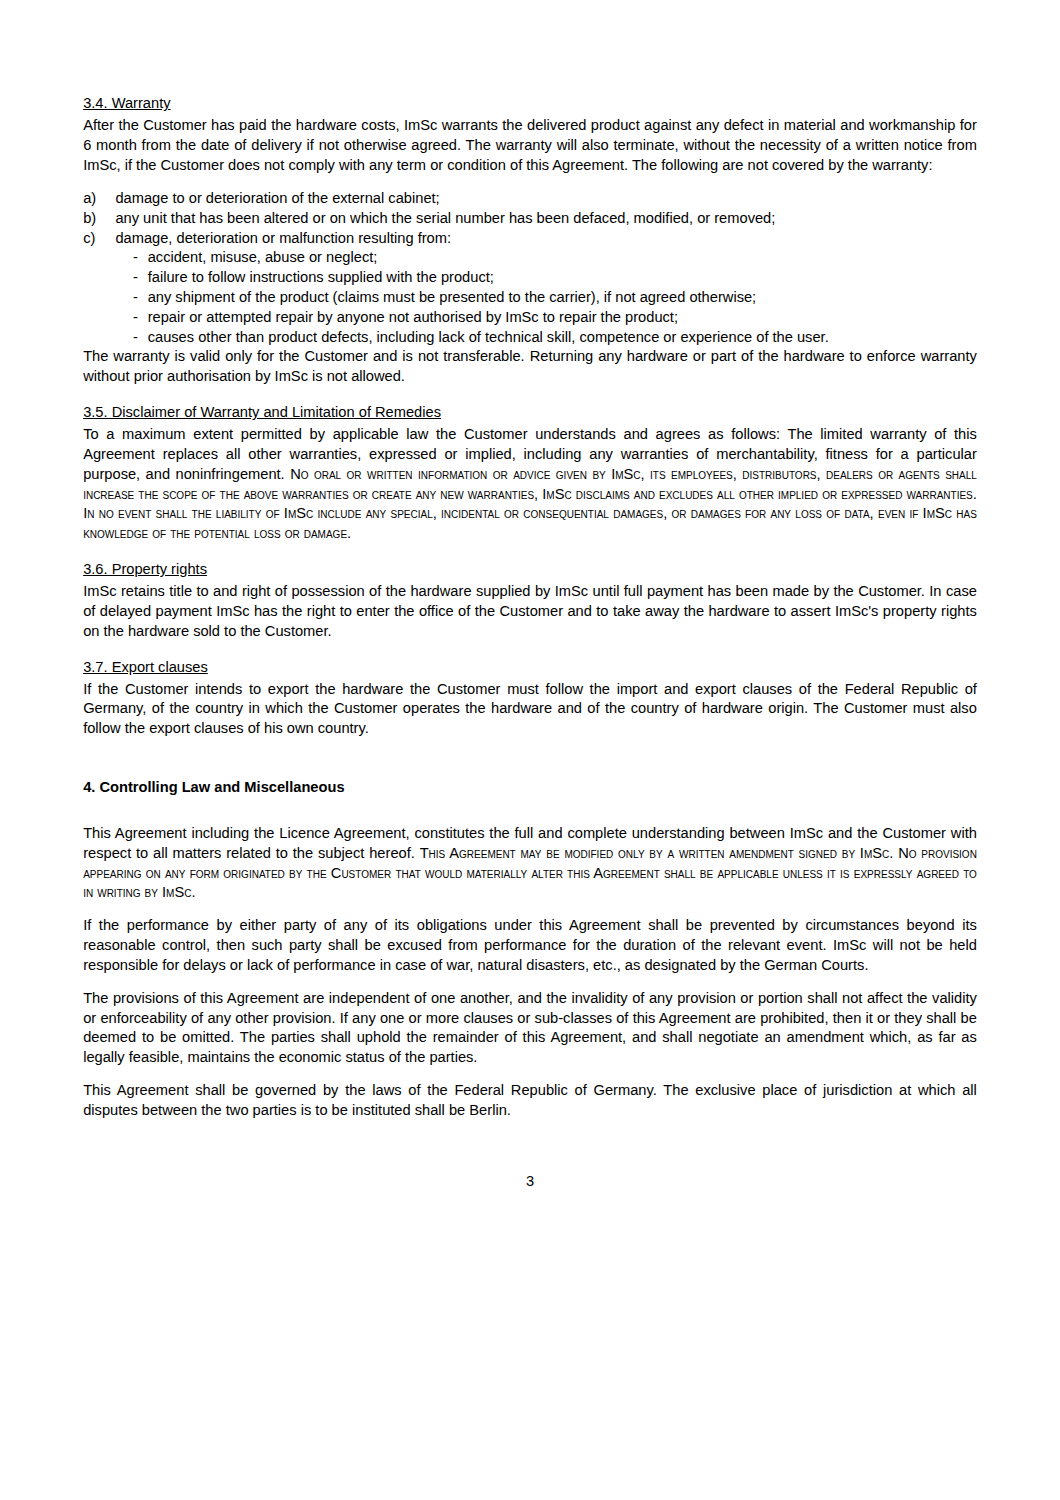3.4. Warranty
After the Customer has paid the hardware costs, ImSc warrants the delivered product against any defect in material and workmanship for 6 month from the date of delivery if not otherwise agreed. The warranty will also terminate, without the necessity of a written notice from ImSc, if the Customer does not comply with any term or condition of this Agreement. The following are not covered by the warranty:
a) damage to or deterioration of the external cabinet;
b) any unit that has been altered or on which the serial number has been defaced, modified, or removed;
c) damage, deterioration or malfunction resulting from:
accident, misuse, abuse or neglect;
failure to follow instructions supplied with the product;
any shipment of the product (claims must be presented to the carrier), if not agreed otherwise;
repair or attempted repair by anyone not authorised by ImSc to repair the product;
causes other than product defects, including lack of technical skill, competence or experience of the user.
The warranty is valid only for the Customer and is not transferable. Returning any hardware or part of the hardware to enforce warranty without prior authorisation by ImSc is not allowed.
3.5. Disclaimer of Warranty and Limitation of Remedies
To a maximum extent permitted by applicable law the Customer understands and agrees as follows: The limited warranty of this Agreement replaces all other warranties, expressed or implied, including any warranties of merchantability, fitness for a particular purpose, and noninfringement. No oral or written information or advice given by ImSc, its employees, distributors, dealers or agents shall increase the scope of the above warranties or create any new warranties, ImSc disclaims and excludes all other implied or expressed warranties. In no event shall the liability of ImSc include any special, incidental or consequential damages, or damages for any loss of data, even if ImSc has knowledge of the potential loss or damage.
3.6. Property rights
ImSc retains title to and right of possession of the hardware supplied by ImSc until full payment has been made by the Customer. In case of delayed payment ImSc has the right to enter the office of the Customer and to take away the hardware to assert ImSc's property rights on the hardware sold to the Customer.
3.7. Export clauses
If the Customer intends to export the hardware the Customer must follow the import and export clauses of the Federal Republic of Germany, of the country in which the Customer operates the hardware and of the country of hardware origin. The Customer must also follow the export clauses of his own country.
4. Controlling Law and Miscellaneous
This Agreement including the Licence Agreement, constitutes the full and complete understanding between ImSc and the Customer with respect to all matters related to the subject hereof. This Agreement may be modified only by a written amendment signed by ImSc. No provision appearing on any form originated by the Customer that would materially alter this Agreement shall be applicable unless it is expressly agreed to in writing by ImSc.
If the performance by either party of any of its obligations under this Agreement shall be prevented by circumstances beyond its reasonable control, then such party shall be excused from performance for the duration of the relevant event. ImSc will not be held responsible for delays or lack of performance in case of war, natural disasters, etc., as designated by the German Courts.
The provisions of this Agreement are independent of one another, and the invalidity of any provision or portion shall not affect the validity or enforceability of any other provision. If any one or more clauses or sub-classes of this Agreement are prohibited, then it or they shall be deemed to be omitted. The parties shall uphold the remainder of this Agreement, and shall negotiate an amendment which, as far as legally feasible, maintains the economic status of the parties.
This Agreement shall be governed by the laws of the Federal Republic of Germany. The exclusive place of jurisdiction at which all disputes between the two parties is to be instituted shall be Berlin.
3